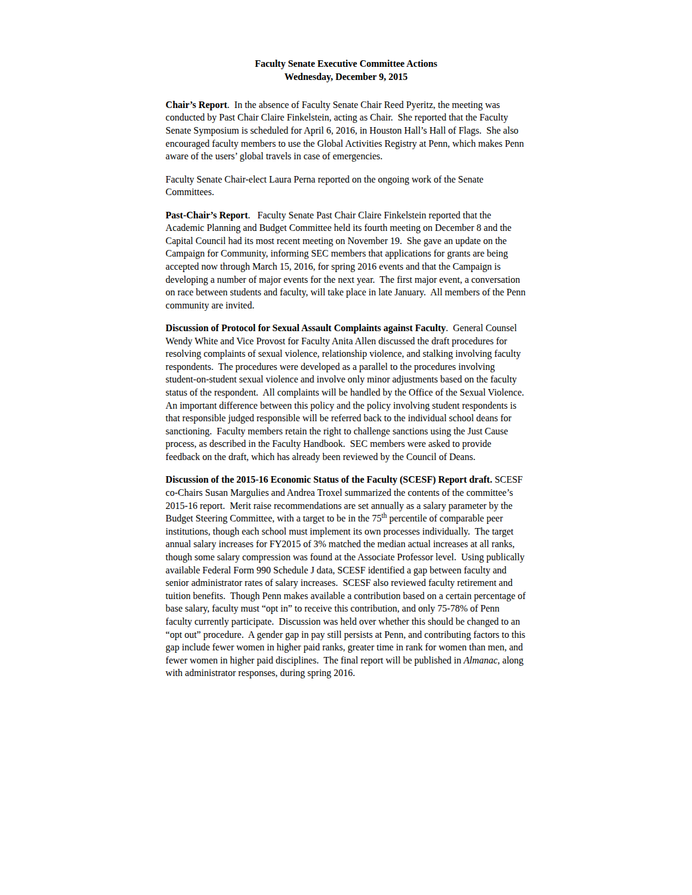Faculty Senate Executive Committee Actions Wednesday, December 9, 2015
Chair’s Report. In the absence of Faculty Senate Chair Reed Pyeritz, the meeting was conducted by Past Chair Claire Finkelstein, acting as Chair. She reported that the Faculty Senate Symposium is scheduled for April 6, 2016, in Houston Hall’s Hall of Flags. She also encouraged faculty members to use the Global Activities Registry at Penn, which makes Penn aware of the users’ global travels in case of emergencies.
Faculty Senate Chair-elect Laura Perna reported on the ongoing work of the Senate Committees.
Past-Chair’s Report. Faculty Senate Past Chair Claire Finkelstein reported that the Academic Planning and Budget Committee held its fourth meeting on December 8 and the Capital Council had its most recent meeting on November 19. She gave an update on the Campaign for Community, informing SEC members that applications for grants are being accepted now through March 15, 2016, for spring 2016 events and that the Campaign is developing a number of major events for the next year. The first major event, a conversation on race between students and faculty, will take place in late January. All members of the Penn community are invited.
Discussion of Protocol for Sexual Assault Complaints against Faculty. General Counsel Wendy White and Vice Provost for Faculty Anita Allen discussed the draft procedures for resolving complaints of sexual violence, relationship violence, and stalking involving faculty respondents. The procedures were developed as a parallel to the procedures involving student-on-student sexual violence and involve only minor adjustments based on the faculty status of the respondent. All complaints will be handled by the Office of the Sexual Violence. An important difference between this policy and the policy involving student respondents is that responsible judged responsible will be referred back to the individual school deans for sanctioning. Faculty members retain the right to challenge sanctions using the Just Cause process, as described in the Faculty Handbook. SEC members were asked to provide feedback on the draft, which has already been reviewed by the Council of Deans.
Discussion of the 2015-16 Economic Status of the Faculty (SCESF) Report draft. SCESF co-Chairs Susan Margulies and Andrea Troxel summarized the contents of the committee’s 2015-16 report. Merit raise recommendations are set annually as a salary parameter by the Budget Steering Committee, with a target to be in the 75th percentile of comparable peer institutions, though each school must implement its own processes individually. The target annual salary increases for FY2015 of 3% matched the median actual increases at all ranks, though some salary compression was found at the Associate Professor level. Using publically available Federal Form 990 Schedule J data, SCESF identified a gap between faculty and senior administrator rates of salary increases. SCESF also reviewed faculty retirement and tuition benefits. Though Penn makes available a contribution based on a certain percentage of base salary, faculty must “opt in” to receive this contribution, and only 75-78% of Penn faculty currently participate. Discussion was held over whether this should be changed to an “opt out” procedure. A gender gap in pay still persists at Penn, and contributing factors to this gap include fewer women in higher paid ranks, greater time in rank for women than men, and fewer women in higher paid disciplines. The final report will be published in Almanac, along with administrator responses, during spring 2016.